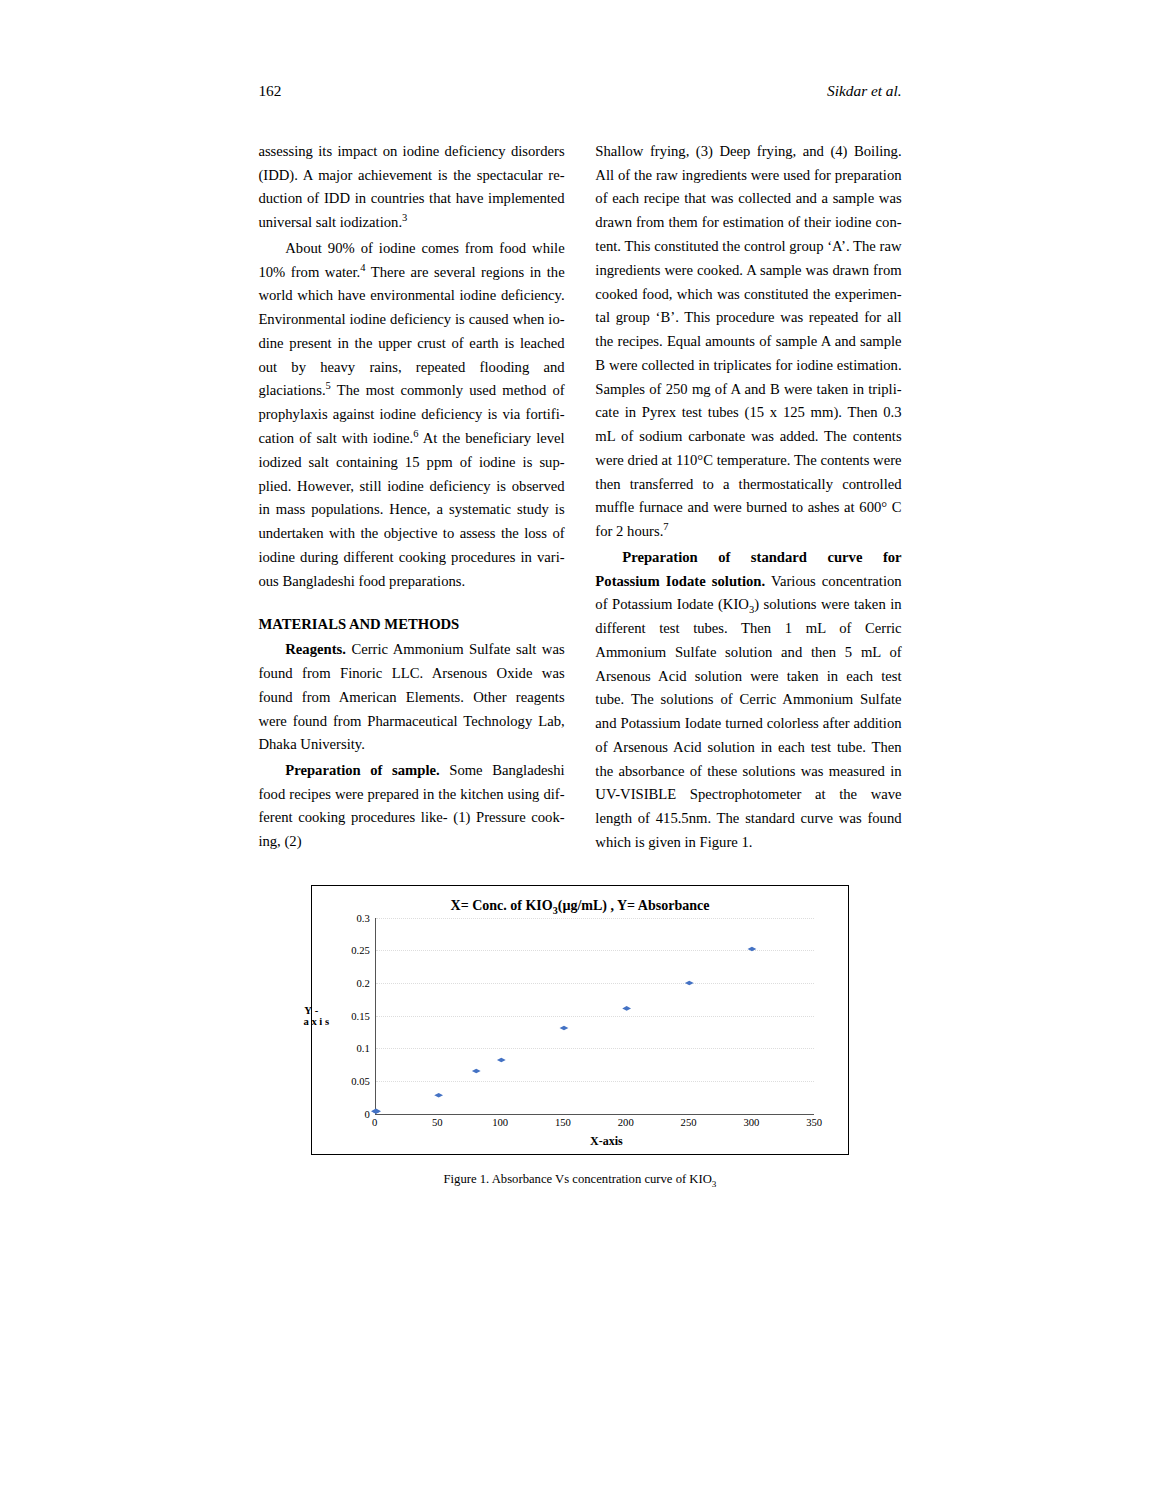162
Sikdar et al.
assessing its impact on iodine deficiency disorders (IDD). A major achievement is the spectacular reduction of IDD in countries that have implemented universal salt iodization.3
About 90% of iodine comes from food while 10% from water.4 There are several regions in the world which have environmental iodine deficiency. Environmental iodine deficiency is caused when iodine present in the upper crust of earth is leached out by heavy rains, repeated flooding and glaciations.5 The most commonly used method of prophylaxis against iodine deficiency is via fortification of salt with iodine.6 At the beneficiary level iodized salt containing 15 ppm of iodine is supplied. However, still iodine deficiency is observed in mass populations. Hence, a systematic study is undertaken with the objective to assess the loss of iodine during different cooking procedures in various Bangladeshi food preparations.
MATERIALS AND METHODS
Reagents. Cerric Ammonium Sulfate salt was found from Finoric LLC. Arsenous Oxide was found from American Elements. Other reagents were found from Pharmaceutical Technology Lab, Dhaka University.
Preparation of sample. Some Bangladeshi food recipes were prepared in the kitchen using different cooking procedures like- (1) Pressure cooking, (2)
Shallow frying, (3) Deep frying, and (4) Boiling. All of the raw ingredients were used for preparation of each recipe that was collected and a sample was drawn from them for estimation of their iodine content. This constituted the control group ‘A’. The raw ingredients were cooked. A sample was drawn from cooked food, which was constituted the experimental group ‘B’. This procedure was repeated for all the recipes. Equal amounts of sample A and sample B were collected in triplicates for iodine estimation. Samples of 250 mg of A and B were taken in triplicate in Pyrex test tubes (15 x 125 mm). Then 0.3 mL of sodium carbonate was added. The contents were dried at 110°C temperature. The contents were then transferred to a thermostatically controlled muffle furnace and were burned to ashes at 600° C for 2 hours.7
Preparation of standard curve for Potassium Iodate solution. Various concentration of Potassium Iodate (KIO3) solutions were taken in different test tubes. Then 1 mL of Cerric Ammonium Sulfate solution and then 5 mL of Arsenous Acid solution were taken in each test tube. The solutions of Cerric Ammonium Sulfate and Potassium Iodate turned colorless after addition of Arsenous Acid solution in each test tube. Then the absorbance of these solutions was measured in UV-VISIBLE Spectrophotometer at the wave length of 415.5nm. The standard curve was found which is given in Figure 1.
X= Conc. of KIO3(µg/mL) , Y= Absorbance
Y - a x i s
0.3 0.25 0.2 0.15 0.1 0.05 0
0 50 100 150 200 250 300 350
X-axis
Figure 1. Absorbance Vs concentration curve of KIO3